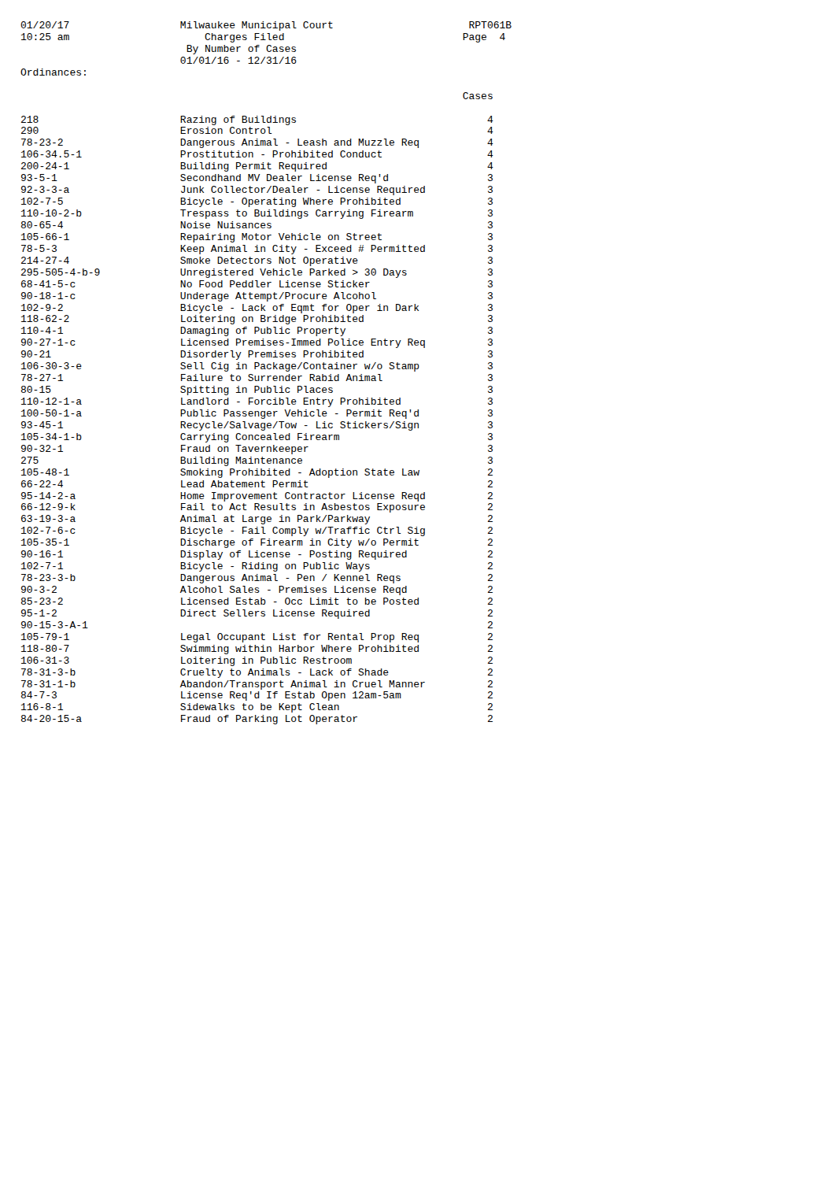01/20/17                  Milwaukee Municipal Court                      RPT061B
10:25 am                      Charges Filed                             Page  4
                           By Number of Cases
                          01/01/16 - 12/31/16
Ordinances:

                                                                        Cases

218                       Razing of Buildings                               4
290                       Erosion Control                                   4
78-23-2                   Dangerous Animal - Leash and Muzzle Req           4
106-34.5-1                Prostitution - Prohibited Conduct                 4
200-24-1                  Building Permit Required                          4
93-5-1                    Secondhand MV Dealer License Req'd                3
92-3-3-a                  Junk Collector/Dealer - License Required          3
102-7-5                   Bicycle - Operating Where Prohibited              3
110-10-2-b                Trespass to Buildings Carrying Firearm            3
80-65-4                   Noise Nuisances                                   3
105-66-1                  Repairing Motor Vehicle on Street                 3
78-5-3                    Keep Animal in City - Exceed # Permitted          3
214-27-4                  Smoke Detectors Not Operative                     3
295-505-4-b-9             Unregistered Vehicle Parked > 30 Days             3
68-41-5-c                 No Food Peddler License Sticker                   3
90-18-1-c                 Underage Attempt/Procure Alcohol                  3
102-9-2                   Bicycle - Lack of Eqmt for Oper in Dark           3
118-62-2                  Loitering on Bridge Prohibited                    3
110-4-1                   Damaging of Public Property                       3
90-27-1-c                 Licensed Premises-Immed Police Entry Req          3
90-21                     Disorderly Premises Prohibited                    3
106-30-3-e                Sell Cig in Package/Container w/o Stamp           3
78-27-1                   Failure to Surrender Rabid Animal                 3
80-15                     Spitting in Public Places                         3
110-12-1-a                Landlord - Forcible Entry Prohibited              3
100-50-1-a                Public Passenger Vehicle - Permit Req'd           3
93-45-1                   Recycle/Salvage/Tow - Lic Stickers/Sign           3
105-34-1-b                Carrying Concealed Firearm                        3
90-32-1                   Fraud on Tavernkeeper                             3
275                       Building Maintenance                              3
105-48-1                  Smoking Prohibited - Adoption State Law           2
66-22-4                   Lead Abatement Permit                             2
95-14-2-a                 Home Improvement Contractor License Reqd          2
66-12-9-k                 Fail to Act Results in Asbestos Exposure          2
63-19-3-a                 Animal at Large in Park/Parkway                   2
102-7-6-c                 Bicycle - Fail Comply w/Traffic Ctrl Sig          2
105-35-1                  Discharge of Firearm in City w/o Permit           2
90-16-1                   Display of License - Posting Required             2
102-7-1                   Bicycle - Riding on Public Ways                   2
78-23-3-b                 Dangerous Animal - Pen / Kennel Reqs              2
90-3-2                    Alcohol Sales - Premises License Reqd             2
85-23-2                   Licensed Estab - Occ Limit to be Posted           2
95-1-2                    Direct Sellers License Required                   2
90-15-3-A-1                                                                 2
105-79-1                  Legal Occupant List for Rental Prop Req           2
118-80-7                  Swimming within Harbor Where Prohibited           2
106-31-3                  Loitering in Public Restroom                      2
78-31-3-b                 Cruelty to Animals - Lack of Shade                2
78-31-1-b                 Abandon/Transport Animal in Cruel Manner          2
84-7-3                    License Req'd If Estab Open 12am-5am              2
116-8-1                   Sidewalks to be Kept Clean                        2
84-20-15-a                Fraud of Parking Lot Operator                     2